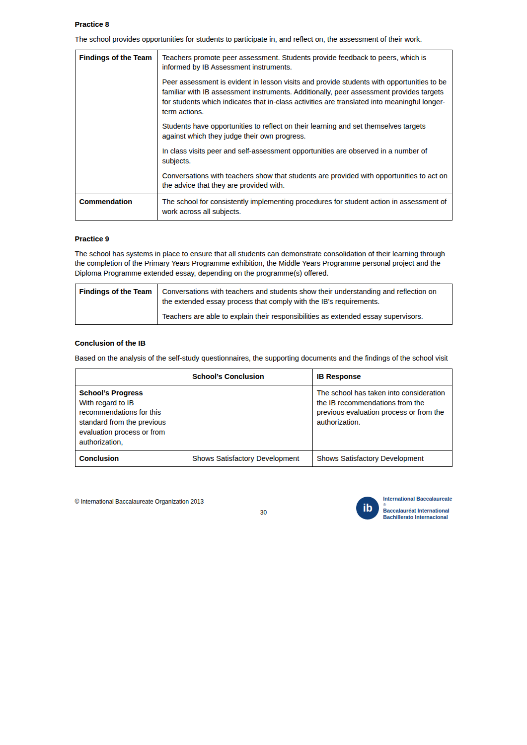Practice 8
The school provides opportunities for students to participate in, and reflect on, the assessment of their work.
| Findings of the Team | Teachers promote peer assessment. Students provide feedback to peers, which is informed by IB Assessment instruments. Peer assessment is evident in lesson visits and provide students with opportunities to be familiar with IB assessment instruments. Additionally, peer assessment provides targets for students which indicates that in-class activities are translated into meaningful longer-term actions. Students have opportunities to reflect on their learning and set themselves targets against which they judge their own progress. In class visits peer and self-assessment opportunities are observed in a number of subjects. Conversations with teachers show that students are provided with opportunities to act on the advice that they are provided with. |
| Commendation | The school for consistently implementing procedures for student action in assessment of work across all subjects. |
Practice 9
The school has systems in place to ensure that all students can demonstrate consolidation of their learning through the completion of the Primary Years Programme exhibition, the Middle Years Programme personal project and the Diploma Programme extended essay, depending on the programme(s) offered.
| Findings of the Team | Conversations with teachers and students show their understanding and reflection on the extended essay process that comply with the IB's requirements. Teachers are able to explain their responsibilities as extended essay supervisors. |
Conclusion of the IB
Based on the analysis of the self-study questionnaires, the supporting documents and the findings of the school visit
| | School’s Conclusion | IB Response |
| School’s Progress With regard to IB recommendations for this standard from the previous evaluation process or from authorization, | | The school has taken into consideration the IB recommendations from the previous evaluation process or from the authorization. |
| Conclusion | Shows Satisfactory Development | Shows Satisfactory Development |
© International Baccalaureate Organization 2013
30
ib
International Baccalaureate® Baccalauréat International Bachillerato Internacional